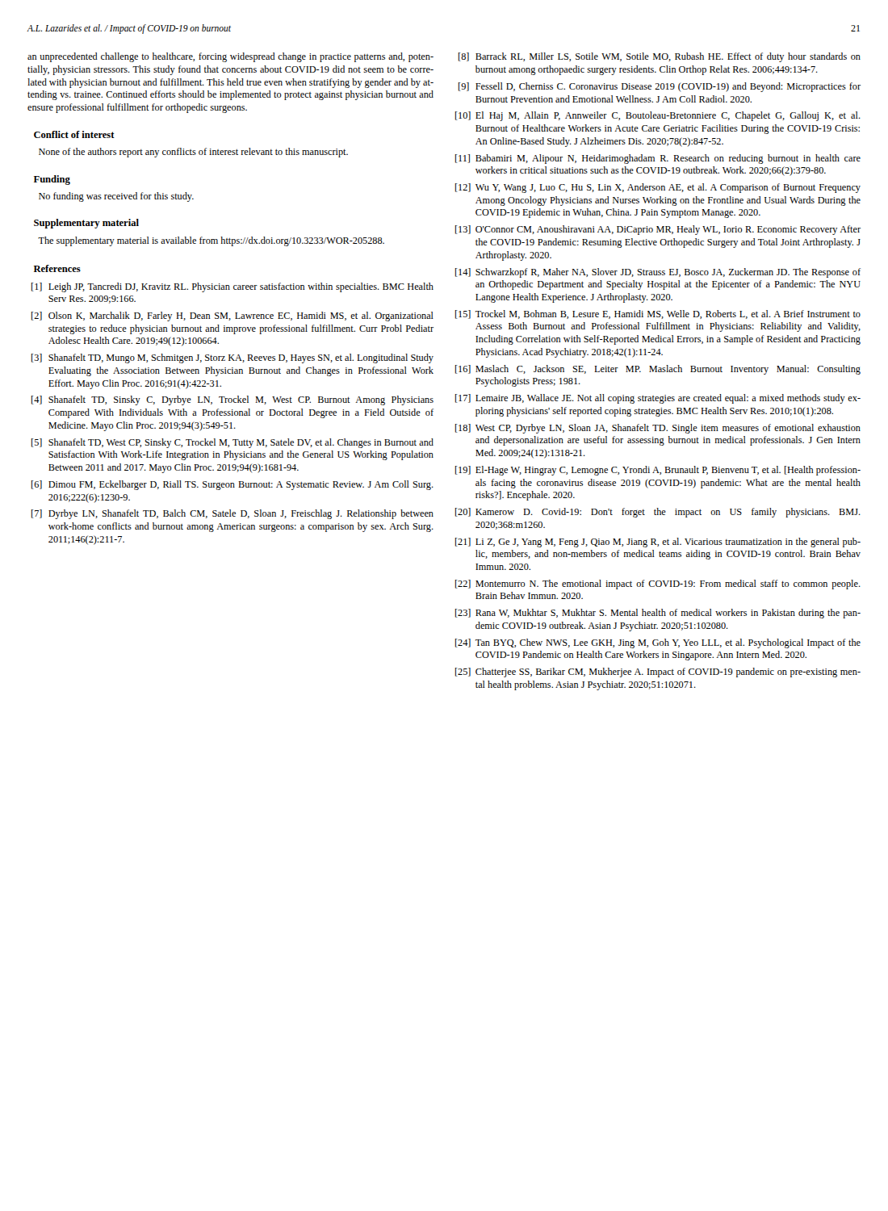A.L. Lazarides et al. / Impact of COVID-19 on burnout 21
an unprecedented challenge to healthcare, forcing widespread change in practice patterns and, potentially, physician stressors. This study found that concerns about COVID-19 did not seem to be correlated with physician burnout and fulfillment. This held true even when stratifying by gender and by attending vs. trainee. Continued efforts should be implemented to protect against physician burnout and ensure professional fulfillment for orthopedic surgeons.
Conflict of interest
None of the authors report any conflicts of interest relevant to this manuscript.
Funding
No funding was received for this study.
Supplementary material
The supplementary material is available from https://dx.doi.org/10.3233/WOR-205288.
References
[1] Leigh JP, Tancredi DJ, Kravitz RL. Physician career satisfaction within specialties. BMC Health Serv Res. 2009;9:166.
[2] Olson K, Marchalik D, Farley H, Dean SM, Lawrence EC, Hamidi MS, et al. Organizational strategies to reduce physician burnout and improve professional fulfillment. Curr Probl Pediatr Adolesc Health Care. 2019;49(12):100664.
[3] Shanafelt TD, Mungo M, Schmitgen J, Storz KA, Reeves D, Hayes SN, et al. Longitudinal Study Evaluating the Association Between Physician Burnout and Changes in Professional Work Effort. Mayo Clin Proc. 2016;91(4):422-31.
[4] Shanafelt TD, Sinsky C, Dyrbye LN, Trockel M, West CP. Burnout Among Physicians Compared With Individuals With a Professional or Doctoral Degree in a Field Outside of Medicine. Mayo Clin Proc. 2019;94(3):549-51.
[5] Shanafelt TD, West CP, Sinsky C, Trockel M, Tutty M, Satele DV, et al. Changes in Burnout and Satisfaction With Work-Life Integration in Physicians and the General US Working Population Between 2011 and 2017. Mayo Clin Proc. 2019;94(9):1681-94.
[6] Dimou FM, Eckelbarger D, Riall TS. Surgeon Burnout: A Systematic Review. J Am Coll Surg. 2016;222(6):1230-9.
[7] Dyrbye LN, Shanafelt TD, Balch CM, Satele D, Sloan J, Freischlag J. Relationship between work-home conflicts and burnout among American surgeons: a comparison by sex. Arch Surg. 2011;146(2):211-7.
[8] Barrack RL, Miller LS, Sotile WM, Sotile MO, Rubash HE. Effect of duty hour standards on burnout among orthopaedic surgery residents. Clin Orthop Relat Res. 2006;449:134-7.
[9] Fessell D, Cherniss C. Coronavirus Disease 2019 (COVID-19) and Beyond: Micropractices for Burnout Prevention and Emotional Wellness. J Am Coll Radiol. 2020.
[10] El Haj M, Allain P, Annweiler C, Boutoleau-Bretonniere C, Chapelet G, Gallouj K, et al. Burnout of Healthcare Workers in Acute Care Geriatric Facilities During the COVID-19 Crisis: An Online-Based Study. J Alzheimers Dis. 2020;78(2):847-52.
[11] Babamiri M, Alipour N, Heidarimoghadam R. Research on reducing burnout in health care workers in critical situations such as the COVID-19 outbreak. Work. 2020;66(2):379-80.
[12] Wu Y, Wang J, Luo C, Hu S, Lin X, Anderson AE, et al. A Comparison of Burnout Frequency Among Oncology Physicians and Nurses Working on the Frontline and Usual Wards During the COVID-19 Epidemic in Wuhan, China. J Pain Symptom Manage. 2020.
[13] O'Connor CM, Anoushiravani AA, DiCaprio MR, Healy WL, Iorio R. Economic Recovery After the COVID-19 Pandemic: Resuming Elective Orthopedic Surgery and Total Joint Arthroplasty. J Arthroplasty. 2020.
[14] Schwarzkopf R, Maher NA, Slover JD, Strauss EJ, Bosco JA, Zuckerman JD. The Response of an Orthopedic Department and Specialty Hospital at the Epicenter of a Pandemic: The NYU Langone Health Experience. J Arthroplasty. 2020.
[15] Trockel M, Bohman B, Lesure E, Hamidi MS, Welle D, Roberts L, et al. A Brief Instrument to Assess Both Burnout and Professional Fulfillment in Physicians: Reliability and Validity, Including Correlation with Self-Reported Medical Errors, in a Sample of Resident and Practicing Physicians. Acad Psychiatry. 2018;42(1):11-24.
[16] Maslach C, Jackson SE, Leiter MP. Maslach Burnout Inventory Manual: Consulting Psychologists Press; 1981.
[17] Lemaire JB, Wallace JE. Not all coping strategies are created equal: a mixed methods study exploring physicians' self reported coping strategies. BMC Health Serv Res. 2010;10(1):208.
[18] West CP, Dyrbye LN, Sloan JA, Shanafelt TD. Single item measures of emotional exhaustion and depersonalization are useful for assessing burnout in medical professionals. J Gen Intern Med. 2009;24(12):1318-21.
[19] El-Hage W, Hingray C, Lemogne C, Yrondi A, Brunault P, Bienvenu T, et al. [Health professionals facing the coronavirus disease 2019 (COVID-19) pandemic: What are the mental health risks?]. Encephale. 2020.
[20] Kamerow D. Covid-19: Don't forget the impact on US family physicians. BMJ. 2020;368:m1260.
[21] Li Z, Ge J, Yang M, Feng J, Qiao M, Jiang R, et al. Vicarious traumatization in the general public, members, and non-members of medical teams aiding in COVID-19 control. Brain Behav Immun. 2020.
[22] Montemurro N. The emotional impact of COVID-19: From medical staff to common people. Brain Behav Immun. 2020.
[23] Rana W, Mukhtar S, Mukhtar S. Mental health of medical workers in Pakistan during the pandemic COVID-19 outbreak. Asian J Psychiatr. 2020;51:102080.
[24] Tan BYQ, Chew NWS, Lee GKH, Jing M, Goh Y, Yeo LLL, et al. Psychological Impact of the COVID-19 Pandemic on Health Care Workers in Singapore. Ann Intern Med. 2020.
[25] Chatterjee SS, Barikar CM, Mukherjee A. Impact of COVID-19 pandemic on pre-existing mental health problems. Asian J Psychiatr. 2020;51:102071.